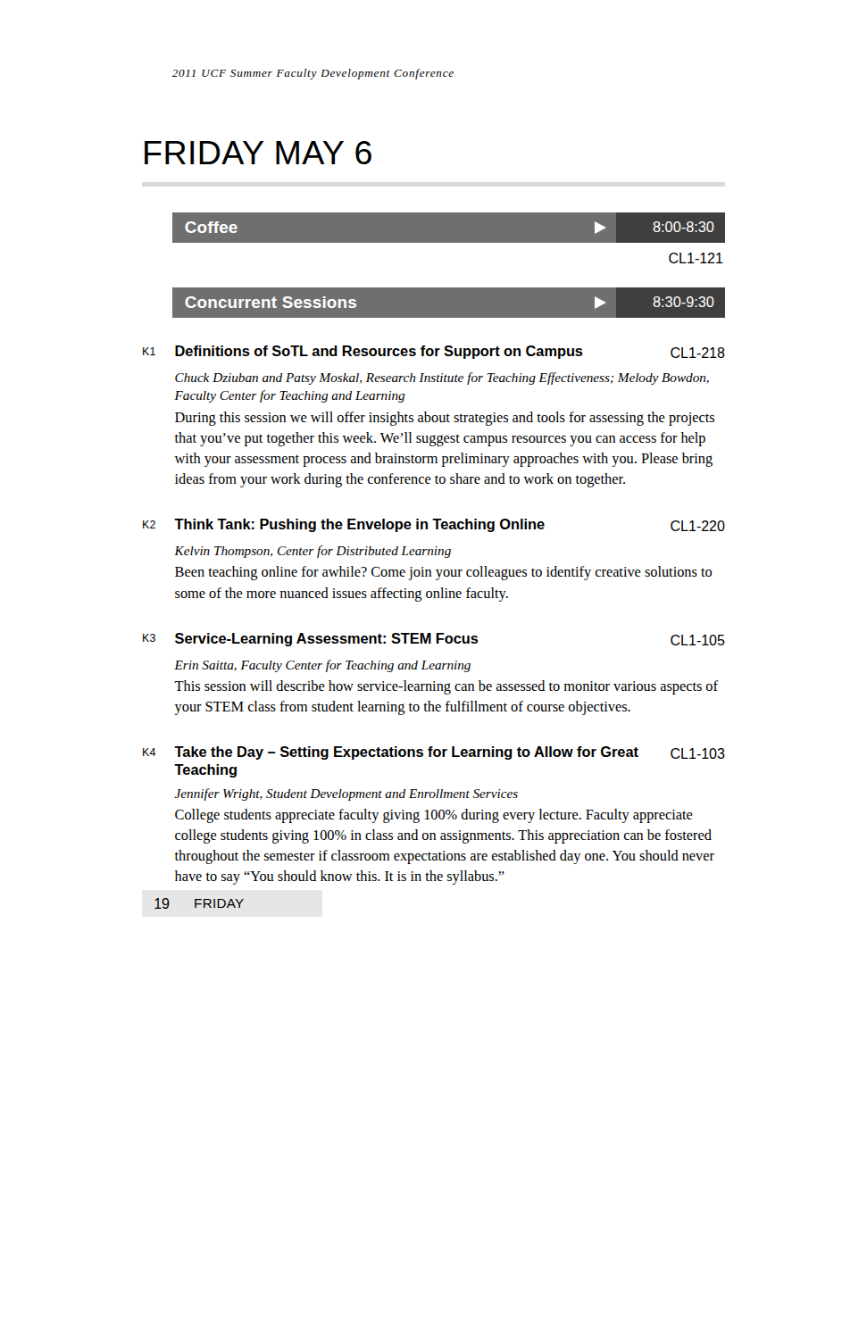2011 UCF Summer Faculty Development Conference
FRIDAY MAY 6
Coffee
8:00-8:30
CL1-121
Concurrent Sessions
8:30-9:30
K1
Definitions of SoTL and Resources for Support on Campus
CL1-218
Chuck Dziuban and Patsy Moskal, Research Institute for Teaching Effectiveness; Melody Bowdon, Faculty Center for Teaching and Learning
During this session we will offer insights about strategies and tools for assessing the projects that you’ve put together this week. We’ll suggest campus resources you can access for help with your assessment process and brainstorm preliminary approaches with you. Please bring ideas from your work during the conference to share and to work on together.
K2
Think Tank: Pushing the Envelope in Teaching Online
CL1-220
Kelvin Thompson, Center for Distributed Learning
Been teaching online for awhile? Come join your colleagues to identify creative solutions to some of the more nuanced issues affecting online faculty.
K3
Service-Learning Assessment: STEM Focus
CL1-105
Erin Saitta, Faculty Center for Teaching and Learning
This session will describe how service-learning can be assessed to monitor various aspects of your STEM class from student learning to the fulfillment of course objectives.
K4
Take the Day – Setting Expectations for Learning to Allow for Great Teaching
CL1-103
Jennifer Wright, Student Development and Enrollment Services
College students appreciate faculty giving 100% during every lecture. Faculty appreciate college students giving 100% in class and on assignments. This appreciation can be fostered throughout the semester if classroom expectations are established day one. You should never have to say “You should know this. It is in the syllabus.”
19
FRIDAY